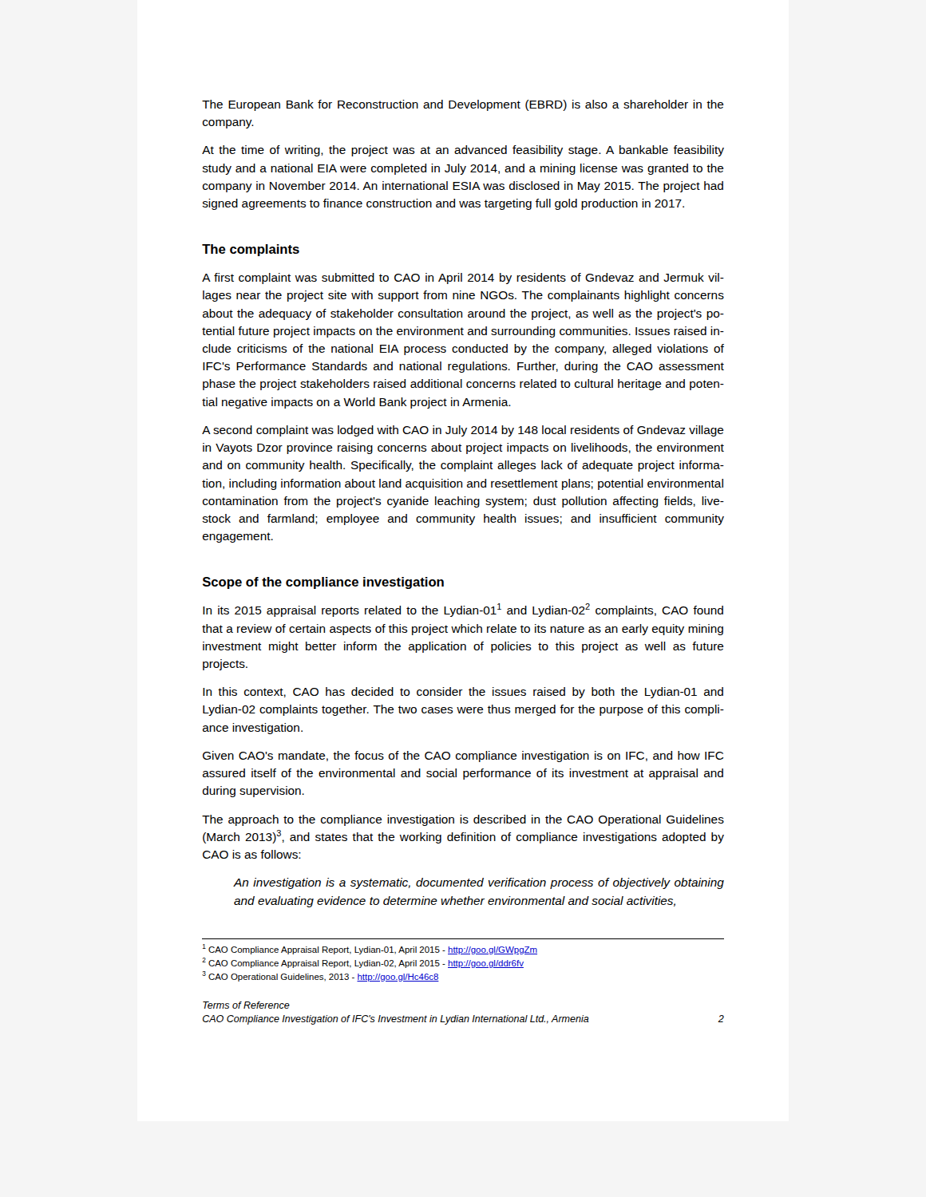The European Bank for Reconstruction and Development (EBRD) is also a shareholder in the company.
At the time of writing, the project was at an advanced feasibility stage. A bankable feasibility study and a national EIA were completed in July 2014, and a mining license was granted to the company in November 2014. An international ESIA was disclosed in May 2015. The project had signed agreements to finance construction and was targeting full gold production in 2017.
The complaints
A first complaint was submitted to CAO in April 2014 by residents of Gndevaz and Jermuk villages near the project site with support from nine NGOs. The complainants highlight concerns about the adequacy of stakeholder consultation around the project, as well as the project's potential future project impacts on the environment and surrounding communities. Issues raised include criticisms of the national EIA process conducted by the company, alleged violations of IFC's Performance Standards and national regulations. Further, during the CAO assessment phase the project stakeholders raised additional concerns related to cultural heritage and potential negative impacts on a World Bank project in Armenia.
A second complaint was lodged with CAO in July 2014 by 148 local residents of Gndevaz village in Vayots Dzor province raising concerns about project impacts on livelihoods, the environment and on community health. Specifically, the complaint alleges lack of adequate project information, including information about land acquisition and resettlement plans; potential environmental contamination from the project's cyanide leaching system; dust pollution affecting fields, livestock and farmland; employee and community health issues; and insufficient community engagement.
Scope of the compliance investigation
In its 2015 appraisal reports related to the Lydian-011 and Lydian-022 complaints, CAO found that a review of certain aspects of this project which relate to its nature as an early equity mining investment might better inform the application of policies to this project as well as future projects.
In this context, CAO has decided to consider the issues raised by both the Lydian-01 and Lydian-02 complaints together. The two cases were thus merged for the purpose of this compliance investigation.
Given CAO's mandate, the focus of the CAO compliance investigation is on IFC, and how IFC assured itself of the environmental and social performance of its investment at appraisal and during supervision.
The approach to the compliance investigation is described in the CAO Operational Guidelines (March 2013)3, and states that the working definition of compliance investigations adopted by CAO is as follows:
An investigation is a systematic, documented verification process of objectively obtaining and evaluating evidence to determine whether environmental and social activities,
1 CAO Compliance Appraisal Report, Lydian-01, April 2015 - http://goo.gl/GWpgZm
2 CAO Compliance Appraisal Report, Lydian-02, April 2015 - http://goo.gl/ddr6fv
3 CAO Operational Guidelines, 2013 - http://goo.gl/Hc46c8
Terms of Reference
CAO Compliance Investigation of IFC's Investment in Lydian International Ltd., Armenia
2